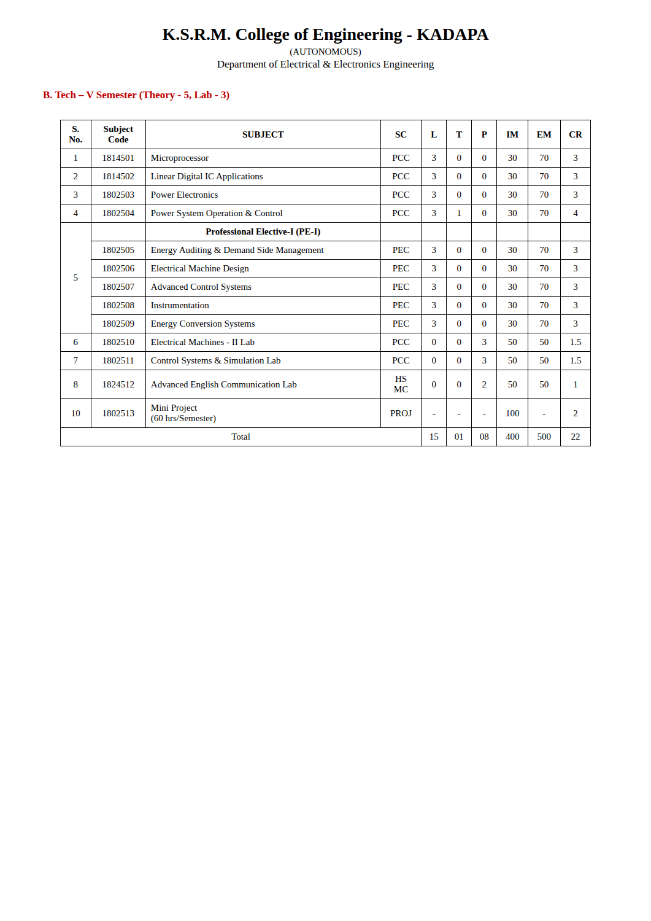K.S.R.M. College of Engineering - KADAPA
(AUTONOMOUS)
Department of Electrical & Electronics Engineering
B. Tech – V Semester (Theory - 5, Lab - 3)
| S. No. | Subject Code | SUBJECT | SC | L | T | P | IM | EM | CR |
| --- | --- | --- | --- | --- | --- | --- | --- | --- | --- |
| 1 | 1814501 | Microprocessor | PCC | 3 | 0 | 0 | 30 | 70 | 3 |
| 2 | 1814502 | Linear Digital IC Applications | PCC | 3 | 0 | 0 | 30 | 70 | 3 |
| 3 | 1802503 | Power Electronics | PCC | 3 | 0 | 0 | 30 | 70 | 3 |
| 4 | 1802504 | Power System Operation & Control | PCC | 3 | 1 | 0 | 30 | 70 | 4 |
| 5 | | Professional Elective-I (PE-I) | | | | | | | |
| 1802505 | Energy Auditing & Demand Side Management | PEC | 3 | 0 | 0 | 30 | 70 | 3 |
| 1802506 | Electrical Machine Design | PEC | 3 | 0 | 0 | 30 | 70 | 3 |
| 1802507 | Advanced Control Systems | PEC | 3 | 0 | 0 | 30 | 70 | 3 |
| 1802508 | Instrumentation | PEC | 3 | 0 | 0 | 30 | 70 | 3 |
| 1802509 | Energy Conversion Systems | PEC | 3 | 0 | 0 | 30 | 70 | 3 |
| 6 | 1802510 | Electrical Machines - II Lab | PCC | 0 | 0 | 3 | 50 | 50 | 1.5 |
| 7 | 1802511 | Control Systems & Simulation Lab | PCC | 0 | 0 | 3 | 50 | 50 | 1.5 |
| 8 | 1824512 | Advanced English Communication Lab | HS MC | 0 | 0 | 2 | 50 | 50 | 1 |
| 10 | 1802513 | Mini Project (60 hrs/Semester) | PROJ | - | - | - | 100 | - | 2 |
| Total | 15 | 01 | 08 | 400 | 500 | 22 |